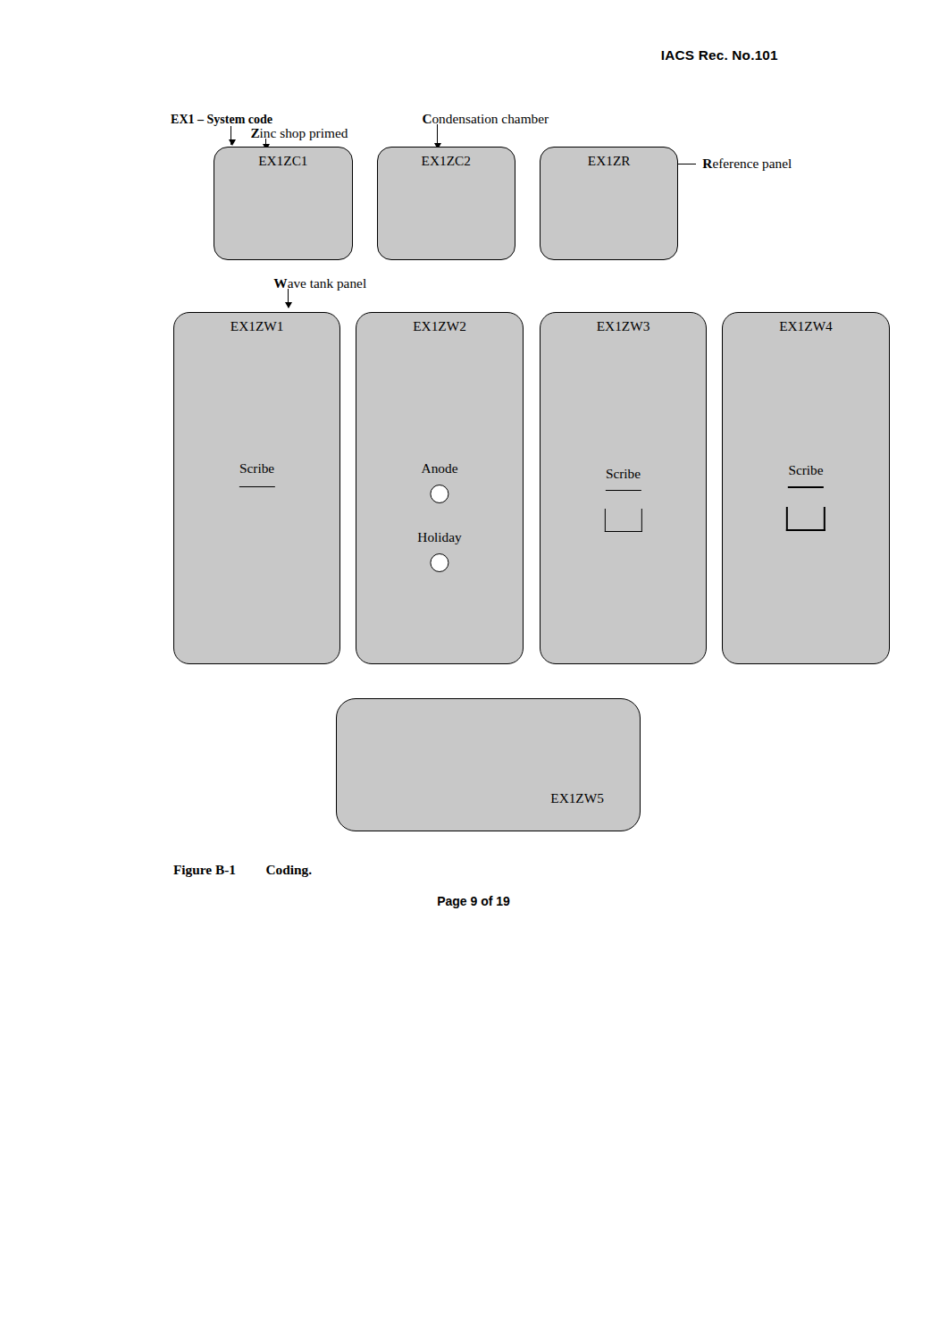IACS Rec. No.101
EX1 – System code
Zinc shop primed
Condensation chamber
Reference panel
EX1ZC1
EX1ZC2
EX1ZR
Wave tank panel
EX1ZW1
Scribe
EX1ZW2
Anode
Holiday
EX1ZW3
Scribe
EX1ZW4
Scribe
EX1ZW5
Figure B-1 Coding.
Page 9 of 19